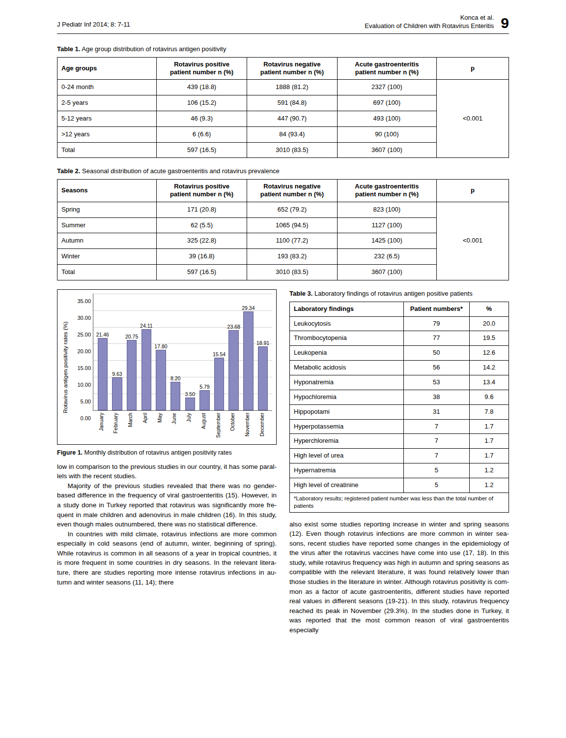J Pediatr Inf 2014; 8: 7-11
Konca et al.
Evaluation of Children with Rotavirus Enteritis
9
Table 1. Age group distribution of rotavirus antigen positivity
| Age groups | Rotavirus positive patient number n (%) | Rotavirus negative patient number n (%) | Acute gastroenteritis patient number n (%) | p |
| --- | --- | --- | --- | --- |
| 0-24 month | 439 (18.8) | 1888 (81.2) | 2327 (100) | <0.001 |
| 2-5 years | 106 (15.2) | 591 (84.8) | 697 (100) |
| 5-12 years | 46 (9.3) | 447 (90.7) | 493 (100) |
| >12 years | 6 (6.6) | 84 (93.4) | 90 (100) |
| Total | 597 (16.5) | 3010 (83.5) | 3607 (100) |
Table 2. Seasonal distribution of acute gastroenteritis and rotavirus prevalence
| Seasons | Rotavirus positive patient number n (%) | Rotavirus negative patient number n (%) | Acute gastroenteritis patient number n (%) | p |
| --- | --- | --- | --- | --- |
| Spring | 171 (20.8) | 652 (79.2) | 823 (100) | <0.001 |
| Summer | 62 (5.5) | 1065 (94.5) | 1127 (100) |
| Autumn | 325 (22.8) | 1100 (77.2) | 1425 (100) |
| Winter | 39 (16.8) | 193 (83.2) | 232 (6.5) |
| Total | 597 (16.5) | 3010 (83.5) | 3607 (100) |
Rotavirus antigen positivity rates (%)
35.00 30.00 25.00 20.00 15.00 10.00 5.00 0.00
21.46
9.63
20.75
24.11
17.80
8.20
3.50
5.79
15.54
23.68
29.34
18.91
January February March April May June July August September October November December
Figure 1. Monthly distribution of rotavirus antigen positivity rates
low in comparison to the previous studies in our country, it has some parallels with the recent studies.
Majority of the previous studies revealed that there was no gender-based difference in the frequency of viral gastroenteritis (15). However, in a study done in Turkey reported that rotavirus was significantly more frequent in male children and adenovirus in male children (16). In this study, even though males outnumbered, there was no statistical difference.
In countries with mild climate, rotavirus infections are more common especially in cold seasons (end of autumn, winter, beginning of spring). While rotavirus is common in all seasons of a year in tropical countries, it is more frequent in some countries in dry seasons. In the relevant literature, there are studies reporting more intense rotavirus infections in autumn and winter seasons (11, 14); there
Table 3. Laboratory findings of rotavirus antigen positive patients
| Laboratory findings | Patient numbers* | % |
| --- | --- | --- |
| Leukocytosis | 79 | 20.0 |
| Thrombocytopenia | 77 | 19.5 |
| Leukopenia | 50 | 12.6 |
| Metabolic acidosis | 56 | 14.2 |
| Hyponatremia | 53 | 13.4 |
| Hypochloremia | 38 | 9.6 |
| Hippopotami | 31 | 7.8 |
| Hyperpotassemia | 7 | 1.7 |
| Hyperchloremia | 7 | 1.7 |
| High level of urea | 7 | 1.7 |
| Hypernatremia | 5 | 1.2 |
| High level of creatinine | 5 | 1.2 |
*Laboratory results; registered patient number was less than the total number of patients
also exist some studies reporting increase in winter and spring seasons (12). Even though rotavirus infections are more common in winter seasons, recent studies have reported some changes in the epidemiology of the virus after the rotavirus vaccines have come into use (17, 18). In this study, while rotavirus frequency was high in autumn and spring seasons as compatible with the relevant literature, it was found relatively lower than those studies in the literature in winter. Although rotavirus positivity is common as a factor of acute gastroenteritis, different studies have reported real values in different seasons (19-21). In this study, rotavirus frequency reached its peak in November (29.3%). In the studies done in Turkey, it was reported that the most common reason of viral gastroenteritis especially